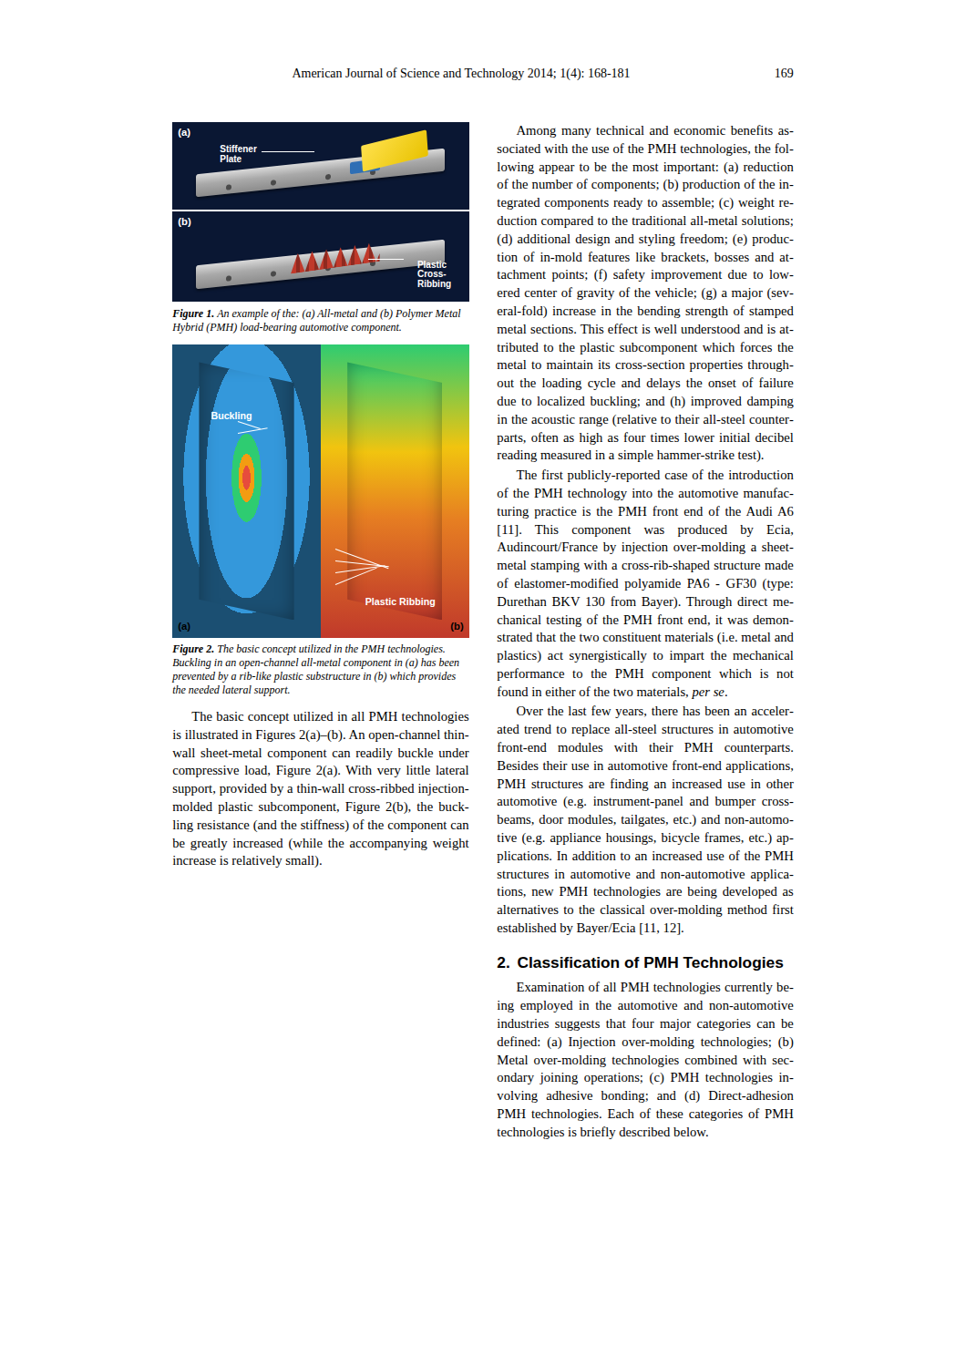American Journal of Science and Technology 2014; 1(4): 168-181
169
(a)
Stiffener
Plate
(b)
Plastic
Cross-
Ribbing
Figure 1. An example of the: (a) All-metal and (b) Polymer Metal Hybrid (PMH) load-bearing automotive component.
Buckling
(a)
Plastic Ribbing
(b)
Figure 2. The basic concept utilized in the PMH technologies. Buckling in an open-channel all-metal component in (a) has been prevented by a rib-like plastic substructure in (b) which provides the needed lateral support.
The basic concept utilized in all PMH technologies is illustrated in Figures 2(a)–(b). An open-channel thin-wall sheet-metal component can readily buckle under compressive load, Figure 2(a). With very little lateral support, provided by a thin-wall cross-ribbed injection-molded plastic subcomponent, Figure 2(b), the buckling resistance (and the stiffness) of the component can be greatly increased (while the accompanying weight increase is relatively small).
Among many technical and economic benefits associated with the use of the PMH technologies, the following appear to be the most important: (a) reduction of the number of components; (b) production of the integrated components ready to assemble; (c) weight reduction compared to the traditional all-metal solutions; (d) additional design and styling freedom; (e) production of in-mold features like brackets, bosses and attachment points; (f) safety improvement due to lowered center of gravity of the vehicle; (g) a major (several-fold) increase in the bending strength of stamped metal sections. This effect is well understood and is attributed to the plastic subcomponent which forces the metal to maintain its cross-section properties throughout the loading cycle and delays the onset of failure due to localized buckling; and (h) improved damping in the acoustic range (relative to their all-steel counterparts, often as high as four times lower initial decibel reading measured in a simple hammer-strike test).
The first publicly-reported case of the introduction of the PMH technology into the automotive manufacturing practice is the PMH front end of the Audi A6 [11]. This component was produced by Ecia, Audincourt/France by injection over-molding a sheet-metal stamping with a cross-rib-shaped structure made of elastomer-modified polyamide PA6 - GF30 (type: Durethan BKV 130 from Bayer). Through direct mechanical testing of the PMH front end, it was demonstrated that the two constituent materials (i.e. metal and plastics) act synergistically to impart the mechanical performance to the PMH component which is not found in either of the two materials, per se.
Over the last few years, there has been an accelerated trend to replace all-steel structures in automotive front-end modules with their PMH counterparts. Besides their use in automotive front-end applications, PMH structures are finding an increased use in other automotive (e.g. instrument-panel and bumper cross-beams, door modules, tailgates, etc.) and non-automotive (e.g. appliance housings, bicycle frames, etc.) applications. In addition to an increased use of the PMH structures in automotive and non-automotive applications, new PMH technologies are being developed as alternatives to the classical over-molding method first established by Bayer/Ecia [11, 12].
2. Classification of PMH Technologies
Examination of all PMH technologies currently being employed in the automotive and non-automotive industries suggests that four major categories can be defined: (a) Injection over-molding technologies; (b) Metal over-molding technologies combined with secondary joining operations; (c) PMH technologies involving adhesive bonding; and (d) Direct-adhesion PMH technologies. Each of these categories of PMH technologies is briefly described below.